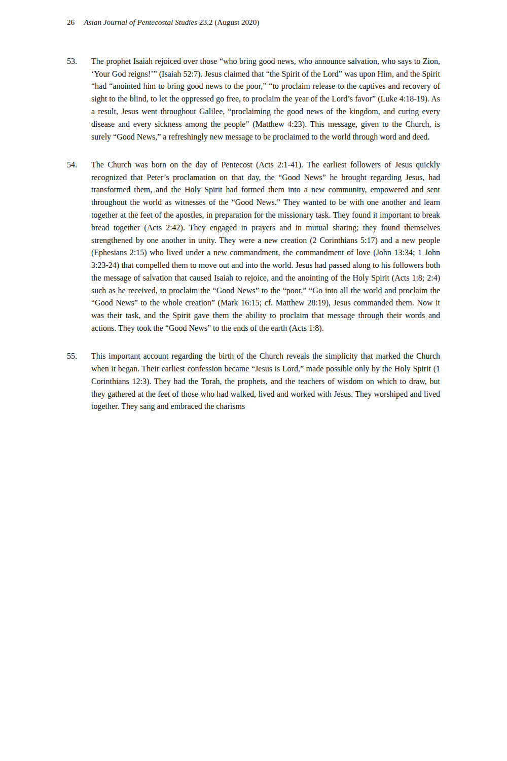26 Asian Journal of Pentecostal Studies 23.2 (August 2020)
53.
The prophet Isaiah rejoiced over those “who bring good news, who announce salvation, who says to Zion, ‘Your God reigns!’” (Isaiah 52:7). Jesus claimed that “the Spirit of the Lord” was upon Him, and the Spirit “had “anointed him to bring good news to the poor,” “to proclaim release to the captives and recovery of sight to the blind, to let the oppressed go free, to proclaim the year of the Lord’s favor” (Luke 4:18-19). As a result, Jesus went throughout Galilee, “proclaiming the good news of the kingdom, and curing every disease and every sickness among the people” (Matthew 4:23). This message, given to the Church, is surely “Good News,” a refreshingly new message to be proclaimed to the world through word and deed.
54.
The Church was born on the day of Pentecost (Acts 2:1-41). The earliest followers of Jesus quickly recognized that Peter’s proclamation on that day, the “Good News” he brought regarding Jesus, had transformed them, and the Holy Spirit had formed them into a new community, empowered and sent throughout the world as witnesses of the “Good News.” They wanted to be with one another and learn together at the feet of the apostles, in preparation for the missionary task. They found it important to break bread together (Acts 2:42). They engaged in prayers and in mutual sharing; they found themselves strengthened by one another in unity. They were a new creation (2 Corinthians 5:17) and a new people (Ephesians 2:15) who lived under a new commandment, the commandment of love (John 13:34; 1 John 3:23-24) that compelled them to move out and into the world. Jesus had passed along to his followers both the message of salvation that caused Isaiah to rejoice, and the anointing of the Holy Spirit (Acts 1:8; 2:4) such as he received, to proclaim the “Good News” to the “poor.” “Go into all the world and proclaim the “Good News” to the whole creation” (Mark 16:15; cf. Matthew 28:19), Jesus commanded them. Now it was their task, and the Spirit gave them the ability to proclaim that message through their words and actions. They took the “Good News” to the ends of the earth (Acts 1:8).
55.
This important account regarding the birth of the Church reveals the simplicity that marked the Church when it began. Their earliest confession became “Jesus is Lord,” made possible only by the Holy Spirit (1 Corinthians 12:3). They had the Torah, the prophets, and the teachers of wisdom on which to draw, but they gathered at the feet of those who had walked, lived and worked with Jesus. They worshiped and lived together. They sang and embraced the charisms